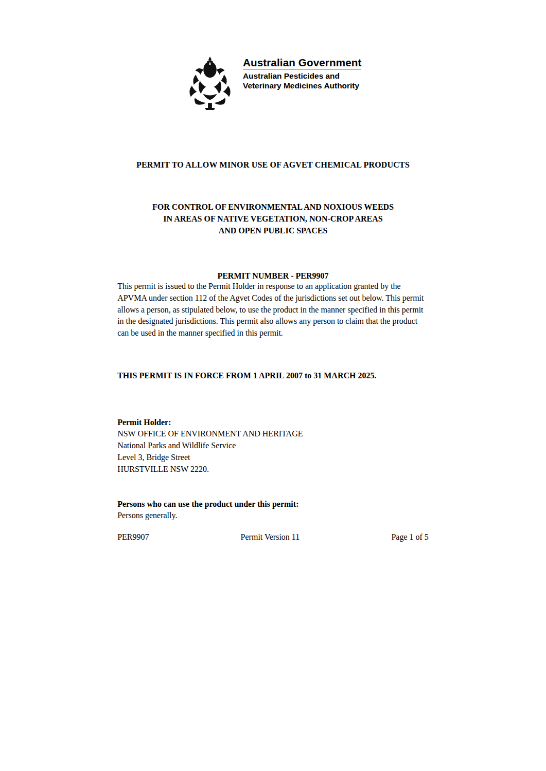Australian Government
Australian Pesticides and
Veterinary Medicines Authority
PERMIT TO ALLOW MINOR USE OF AGVET CHEMICAL PRODUCTS
FOR CONTROL OF ENVIRONMENTAL AND NOXIOUS WEEDS
IN AREAS OF NATIVE VEGETATION, NON-CROP AREAS
AND OPEN PUBLIC SPACES
PERMIT NUMBER - PER9907
This permit is issued to the Permit Holder in response to an application granted by the APVMA under section 112 of the Agvet Codes of the jurisdictions set out below. This permit allows a person, as stipulated below, to use the product in the manner specified in this permit in the designated jurisdictions. This permit also allows any person to claim that the product can be used in the manner specified in this permit.
THIS PERMIT IS IN FORCE FROM 1 APRIL 2007 to 31 MARCH 2025.
Permit Holder:
NSW OFFICE OF ENVIRONMENT AND HERITAGE
National Parks and Wildlife Service
Level 3, Bridge Street
HURSTVILLE NSW 2220.
Persons who can use the product under this permit:
Persons generally.
PER9907
Permit Version 11
Page 1 of 5